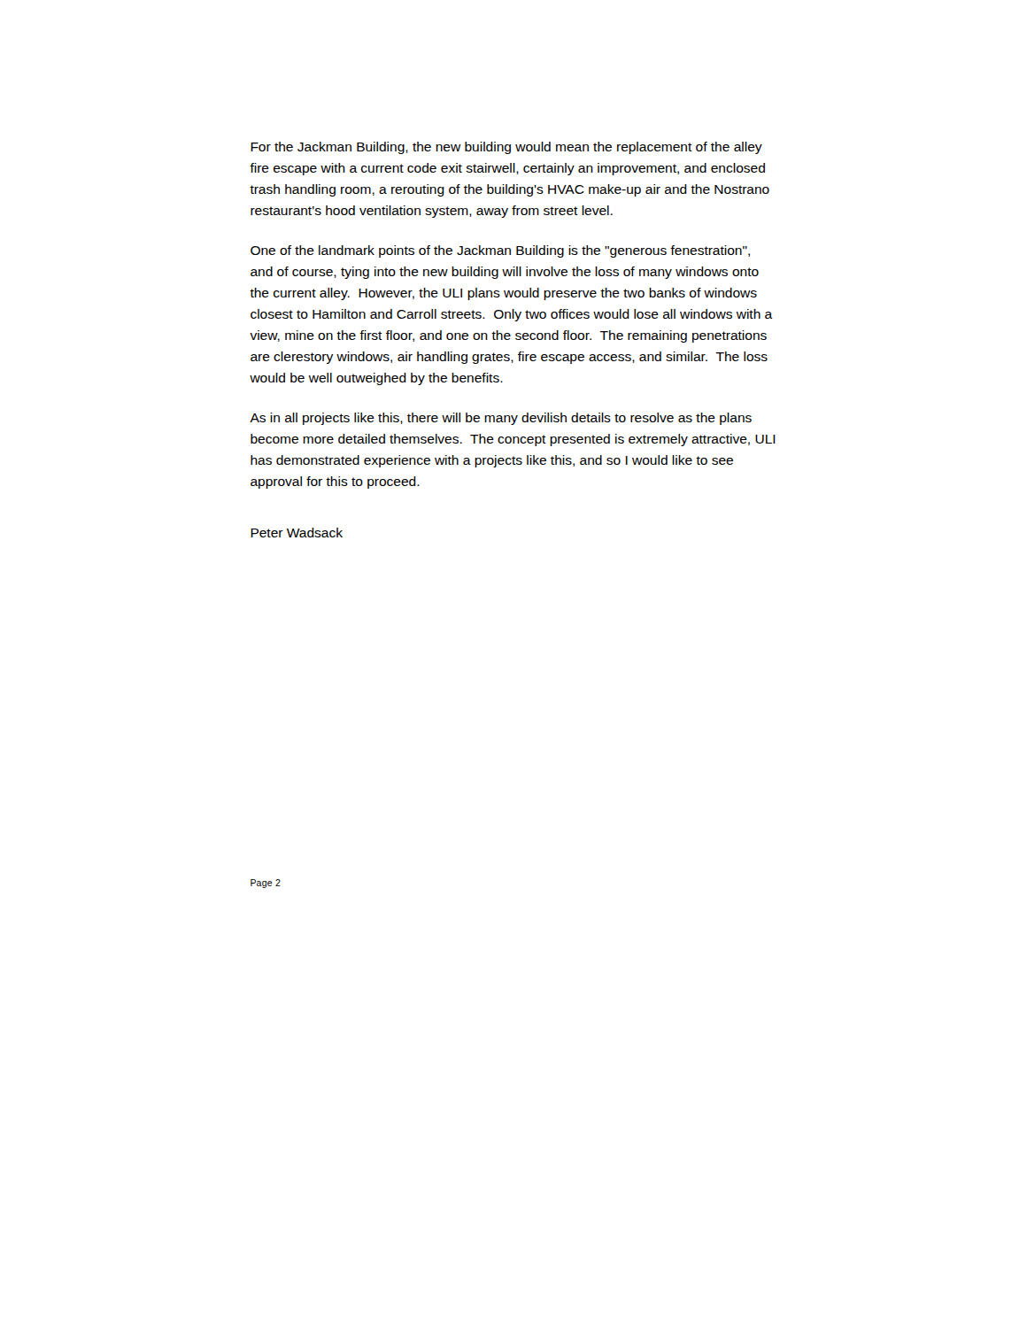For the Jackman Building, the new building would mean the replacement of the alley fire escape with a current code exit stairwell, certainly an improvement, and enclosed trash handling room, a rerouting of the building's HVAC make-up air and the Nostrano restaurant's hood ventilation system, away from street level.
One of the landmark points of the Jackman Building is the "generous fenestration", and of course, tying into the new building will involve the loss of many windows onto the current alley. However, the ULI plans would preserve the two banks of windows closest to Hamilton and Carroll streets. Only two offices would lose all windows with a view, mine on the first floor, and one on the second floor. The remaining penetrations are clerestory windows, air handling grates, fire escape access, and similar. The loss would be well outweighed by the benefits.
As in all projects like this, there will be many devilish details to resolve as the plans become more detailed themselves. The concept presented is extremely attractive, ULI has demonstrated experience with a projects like this, and so I would like to see approval for this to proceed.
Peter Wadsack
Page 2